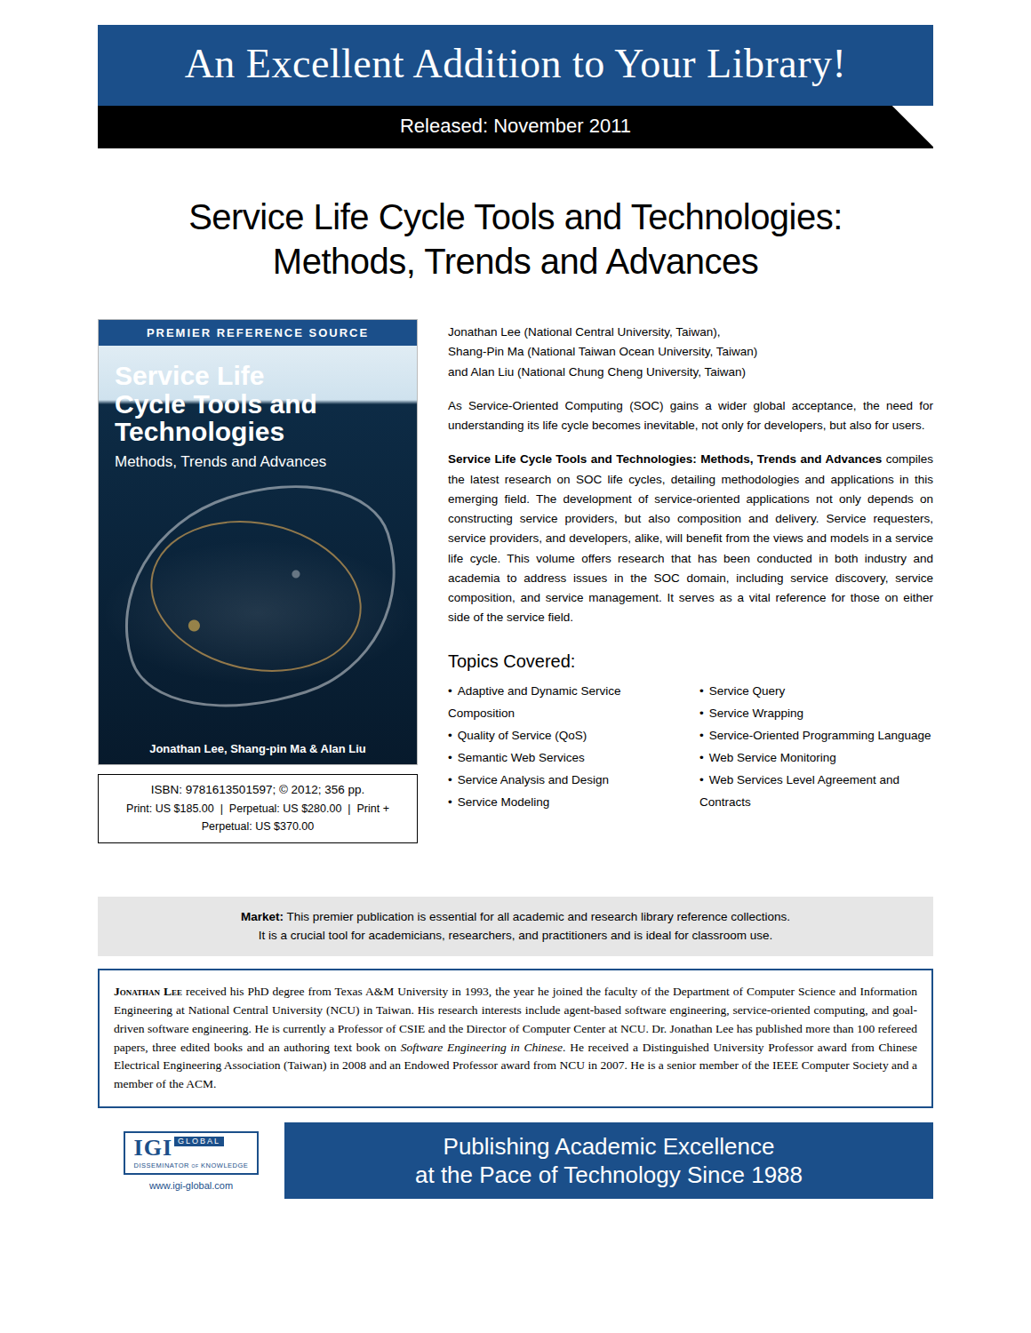An Excellent Addition to Your Library!
Released: November 2011
Service Life Cycle Tools and Technologies:
Methods, Trends and Advances
PREMIER REFERENCE SOURCE
Service Life
Cycle Tools and
Technologies
Methods, Trends and Advances
Jonathan Lee, Shang-pin Ma & Alan Liu
ISBN: 9781613501597; © 2012; 356 pp.
Print: US $185.00 | Perpetual: US $280.00 | Print + Perpetual: US $370.00
Jonathan Lee (National Central University, Taiwan),
Shang-Pin Ma (National Taiwan Ocean University, Taiwan)
and Alan Liu (National Chung Cheng University, Taiwan)
As Service-Oriented Computing (SOC) gains a wider global acceptance, the need for understanding its life cycle becomes inevitable, not only for developers, but also for users.
Service Life Cycle Tools and Technologies: Methods, Trends and Advances compiles the latest research on SOC life cycles, detailing methodologies and applications in this emerging field. The development of service-oriented applications not only depends on constructing service providers, but also composition and delivery. Service requesters, service providers, and developers, alike, will benefit from the views and models in a service life cycle. This volume offers research that has been conducted in both industry and academia to address issues in the SOC domain, including service discovery, service composition, and service management. It serves as a vital reference for those on either side of the service field.
Topics Covered:
Adaptive and Dynamic Service Composition
Quality of Service (QoS)
Semantic Web Services
Service Analysis and Design
Service Modeling
Service Query
Service Wrapping
Service-Oriented Programming Language
Web Service Monitoring
Web Services Level Agreement and Contracts
Market: This premier publication is essential for all academic and research library reference collections.
It is a crucial tool for academicians, researchers, and practitioners and is ideal for classroom use.
Jonathan Lee received his PhD degree from Texas A&M University in 1993, the year he joined the faculty of the Department of Computer Science and Information Engineering at National Central University (NCU) in Taiwan. His research interests include agent-based software engineering, service-oriented computing, and goal-driven software engineering. He is currently a Professor of CSIE and the Director of Computer Center at NCU. Dr. Jonathan Lee has published more than 100 refereed papers, three edited books and an authoring text book on Software Engineering in Chinese. He received a Distinguished University Professor award from Chinese Electrical Engineering Association (Taiwan) in 2008 and an Endowed Professor award from NCU in 2007. He is a senior member of the IEEE Computer Society and a member of the ACM.
IGI GLOBAL
DISSEMINATOR of KNOWLEDGE
www.igi-global.com
Publishing Academic Excellence
at the Pace of Technology Since 1988